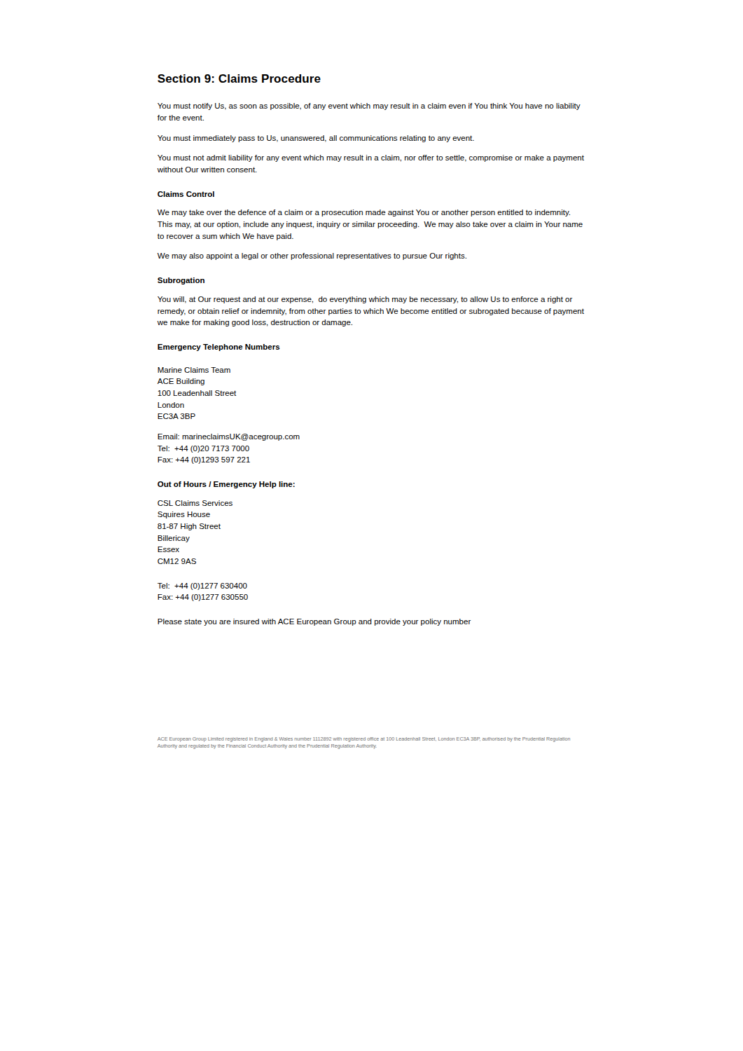Section 9: Claims Procedure
You must notify Us, as soon as possible, of any event which may result in a claim even if You think You have no liability for the event.
You must immediately pass to Us, unanswered, all communications relating to any event.
You must not admit liability for any event which may result in a claim, nor offer to settle, compromise or make a payment without Our written consent.
Claims Control
We may take over the defence of a claim or a prosecution made against You or another person entitled to indemnity. This may, at our option, include any inquest, inquiry or similar proceeding. We may also take over a claim in Your name to recover a sum which We have paid.
We may also appoint a legal or other professional representatives to pursue Our rights.
Subrogation
You will, at Our request and at our expense, do everything which may be necessary, to allow Us to enforce a right or remedy, or obtain relief or indemnity, from other parties to which We become entitled or subrogated because of payment we make for making good loss, destruction or damage.
Emergency Telephone Numbers
Marine Claims Team
ACE Building
100 Leadenhall Street
London
EC3A 3BP
Email: marineclaimsUK@acegroup.com
Tel: +44 (0)20 7173 7000
Fax: +44 (0)1293 597 221
Out of Hours / Emergency Help line:
CSL Claims Services
Squires House
81-87 High Street
Billericay
Essex
CM12 9AS
Tel: +44 (0)1277 630400
Fax: +44 (0)1277 630550
Please state you are insured with ACE European Group and provide your policy number
ACE European Group Limited registered in England & Wales number 1112892 with registered office at 100 Leadenhall Street, London EC3A 3BP, authorised by the Prudential Regulation Authority and regulated by the Financial Conduct Authority and the Prudential Regulation Authority.